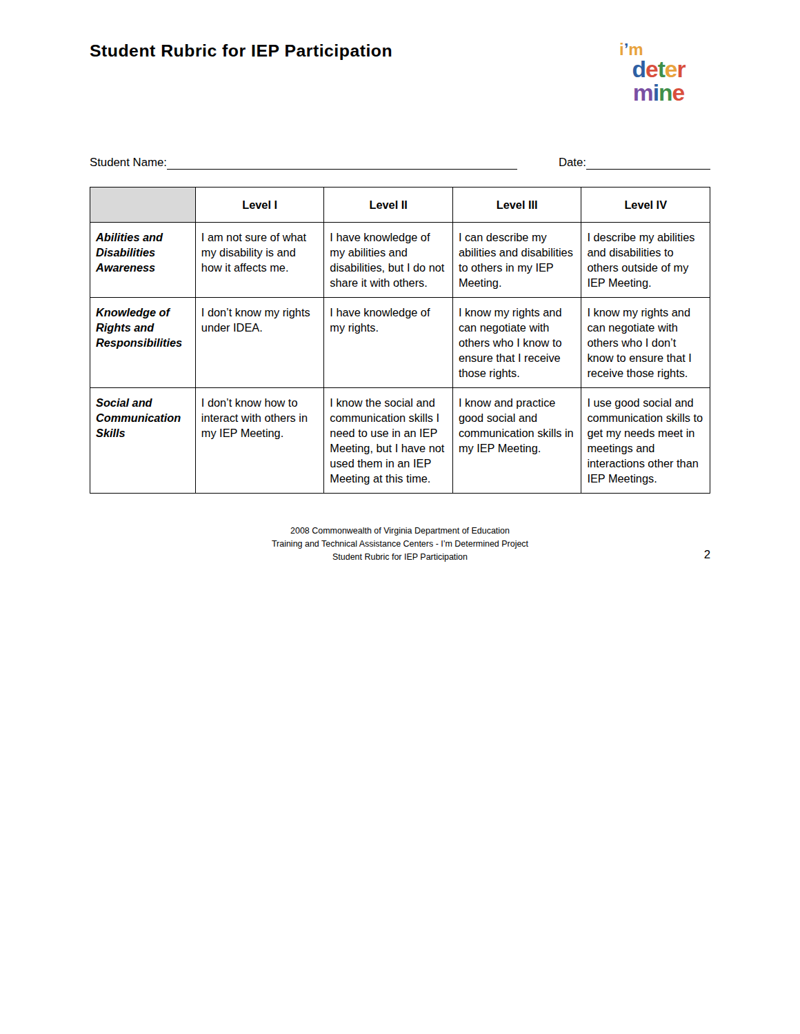i’m deter
mine
Student Rubric for IEP Participation
Student Name: Date:
| | Level I | Level II | Level III | Level IV |
| --- | --- | --- | --- | --- |
| Abilities and Disabilities Awareness | I am not sure of what my disability is and how it affects me. | I have knowledge of my abilities and disabilities, but I do not share it with others. | I can describe my abilities and disabilities to others in my IEP Meeting. | I describe my abilities and disabilities to others outside of my IEP Meeting. |
| Knowledge of Rights and Responsibilities | I don’t know my rights under IDEA. | I have knowledge of my rights. | I know my rights and can negotiate with others who I know to ensure that I receive those rights. | I know my rights and can negotiate with others who I don’t know to ensure that I receive those rights. |
| Social and Communication Skills | I don’t know how to interact with others in my IEP Meeting. | I know the social and communication skills I need to use in an IEP Meeting, but I have not used them in an IEP Meeting at this time. | I know and practice good social and communication skills in my IEP Meeting. | I use good social and communication skills to get my needs meet in meetings and interactions other than IEP Meetings. |
2008 Commonwealth of Virginia Department of Education
Training and Technical Assistance Centers - I’m Determined Project
Student Rubric for IEP Participation 2